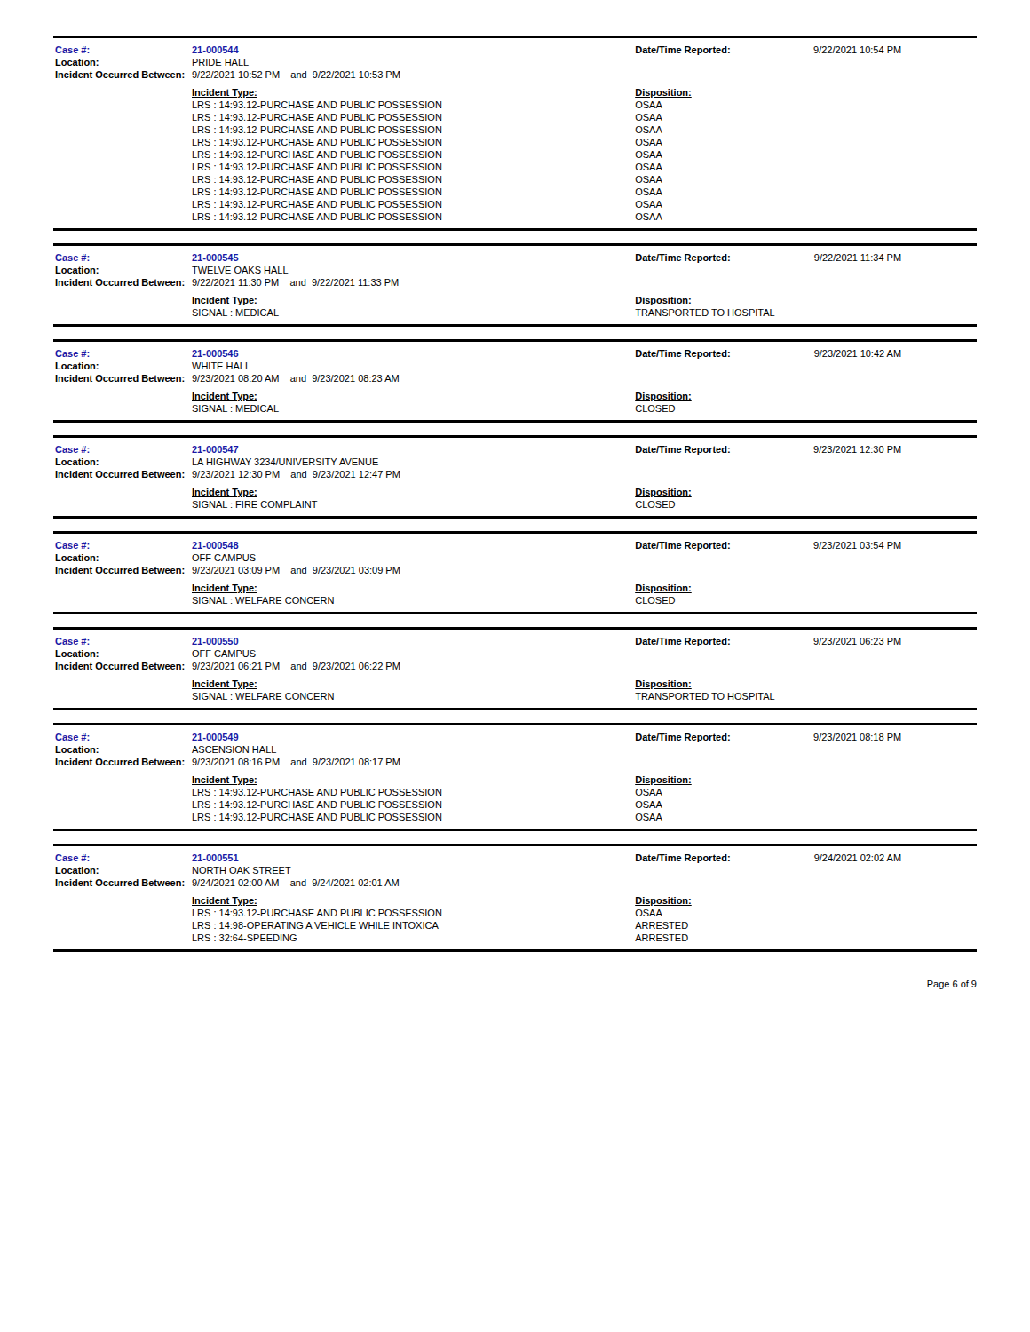| Case #: | 21-000544 | Date/Time Reported: | 9/22/2021 10:54 PM |
| Location: | PRIDE HALL | | |
| Incident Occurred Between: | 9/22/2021 10:52 PM and 9/22/2021 10:53 PM | | |
| | Incident Type: | Disposition: |
| | LRS : 14:93.12-PURCHASE AND PUBLIC POSSESSION | OSAA |
| | LRS : 14:93.12-PURCHASE AND PUBLIC POSSESSION | OSAA |
| | LRS : 14:93.12-PURCHASE AND PUBLIC POSSESSION | OSAA |
| | LRS : 14:93.12-PURCHASE AND PUBLIC POSSESSION | OSAA |
| | LRS : 14:93.12-PURCHASE AND PUBLIC POSSESSION | OSAA |
| | LRS : 14:93.12-PURCHASE AND PUBLIC POSSESSION | OSAA |
| | LRS : 14:93.12-PURCHASE AND PUBLIC POSSESSION | OSAA |
| | LRS : 14:93.12-PURCHASE AND PUBLIC POSSESSION | OSAA |
| | LRS : 14:93.12-PURCHASE AND PUBLIC POSSESSION | OSAA |
| | LRS : 14:93.12-PURCHASE AND PUBLIC POSSESSION | OSAA |
| Case #: | 21-000545 | Date/Time Reported: | 9/22/2021 11:34 PM |
| Location: | TWELVE OAKS HALL | | |
| Incident Occurred Between: | 9/22/2021 11:30 PM and 9/22/2021 11:33 PM | | |
| | Incident Type: | Disposition: |
| | SIGNAL : MEDICAL | TRANSPORTED TO HOSPITAL |
| Case #: | 21-000546 | Date/Time Reported: | 9/23/2021 10:42 AM |
| Location: | WHITE HALL | | |
| Incident Occurred Between: | 9/23/2021 08:20 AM and 9/23/2021 08:23 AM | | |
| | Incident Type: | Disposition: |
| | SIGNAL : MEDICAL | CLOSED |
| Case #: | 21-000547 | Date/Time Reported: | 9/23/2021 12:30 PM |
| Location: | LA HIGHWAY 3234/UNIVERSITY AVENUE | | |
| Incident Occurred Between: | 9/23/2021 12:30 PM and 9/23/2021 12:47 PM | | |
| | Incident Type: | Disposition: |
| | SIGNAL : FIRE COMPLAINT | CLOSED |
| Case #: | 21-000548 | Date/Time Reported: | 9/23/2021 03:54 PM |
| Location: | OFF CAMPUS | | |
| Incident Occurred Between: | 9/23/2021 03:09 PM and 9/23/2021 03:09 PM | | |
| | Incident Type: | Disposition: |
| | SIGNAL : WELFARE CONCERN | CLOSED |
| Case #: | 21-000550 | Date/Time Reported: | 9/23/2021 06:23 PM |
| Location: | OFF CAMPUS | | |
| Incident Occurred Between: | 9/23/2021 06:21 PM and 9/23/2021 06:22 PM | | |
| | Incident Type: | Disposition: |
| | SIGNAL : WELFARE CONCERN | TRANSPORTED TO HOSPITAL |
| Case #: | 21-000549 | Date/Time Reported: | 9/23/2021 08:18 PM |
| Location: | ASCENSION HALL | | |
| Incident Occurred Between: | 9/23/2021 08:16 PM and 9/23/2021 08:17 PM | | |
| | Incident Type: | Disposition: |
| | LRS : 14:93.12-PURCHASE AND PUBLIC POSSESSION | OSAA |
| | LRS : 14:93.12-PURCHASE AND PUBLIC POSSESSION | OSAA |
| | LRS : 14:93.12-PURCHASE AND PUBLIC POSSESSION | OSAA |
| Case #: | 21-000551 | Date/Time Reported: | 9/24/2021 02:02 AM |
| Location: | NORTH OAK STREET | | |
| Incident Occurred Between: | 9/24/2021 02:00 AM and 9/24/2021 02:01 AM | | |
| | Incident Type: | Disposition: |
| | LRS : 14:93.12-PURCHASE AND PUBLIC POSSESSION | OSAA |
| | LRS : 14:98-OPERATING A VEHICLE WHILE INTOXICA | ARRESTED |
| | LRS : 32:64-SPEEDING | ARRESTED |
Page 6 of 9